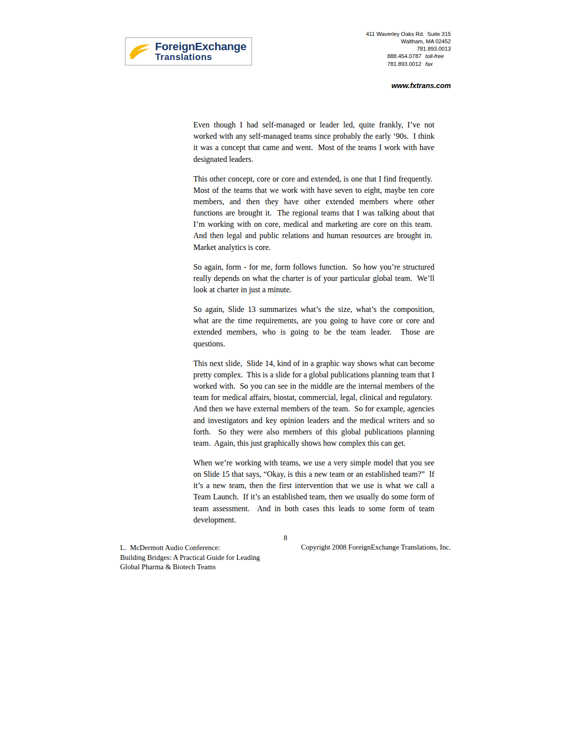ForeignExchange
Translations
411 Waverley Oaks Rd. Suite 315
Waltham, MA 02452
781.893.0013
888.454.0787toll-free
781.893.0012fax
www.fxtrans.com
Even though I had self-managed or leader led, quite frankly, I’ve not worked with any self-managed teams since probably the early ‘90s. I think it was a concept that came and went. Most of the teams I work with have designated leaders.
This other concept, core or core and extended, is one that I find frequently. Most of the teams that we work with have seven to eight, maybe ten core members, and then they have other extended members where other functions are brought it. The regional teams that I was talking about that I’m working with on core, medical and marketing are core on this team. And then legal and public relations and human resources are brought in. Market analytics is core.
So again, form - for me, form follows function. So how you’re structured really depends on what the charter is of your particular global team. We’ll look at charter in just a minute.
So again, Slide 13 summarizes what’s the size, what’s the composition, what are the time requirements, are you going to have core or core and extended members, who is going to be the team leader. Those are questions.
This next slide, Slide 14, kind of in a graphic way shows what can become pretty complex. This is a slide for a global publications planning team that I worked with. So you can see in the middle are the internal members of the team for medical affairs, biostat, commercial, legal, clinical and regulatory. And then we have external members of the team. So for example, agencies and investigators and key opinion leaders and the medical writers and so forth. So they were also members of this global publications planning team. Again, this just graphically shows how complex this can get.
When we’re working with teams, we use a very simple model that you see on Slide 15 that says, “Okay, is this a new team or an established team?” If it’s a new team, then the first intervention that we use is what we call a Team Launch. If it’s an established team, then we usually do some form of team assessment. And in both cases this leads to some form of team development.
8
L. McDermott Audio Conference:
Building Bridges: A Practical Guide for Leading
Global Pharma & Biotech Teams
Copyright 2008 ForeignExchange Translations, Inc.